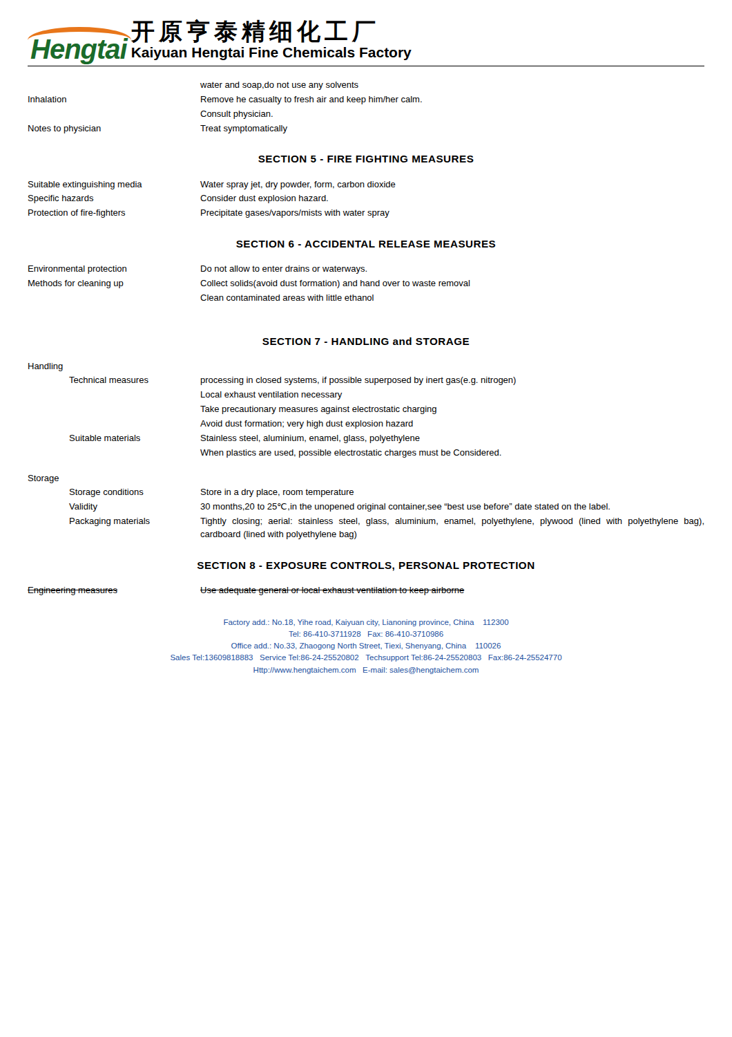Hengtai
开原亨泰精细化工厂
Kaiyuan Hengtai Fine Chemicals Factory
| | water and soap,do not use any solvents |
| Inhalation | Remove he casualty to fresh air and keep him/her calm. |
| | Consult physician. |
| Notes to physician | Treat symptomatically |
SECTION 5 - FIRE FIGHTING MEASURES
| Suitable extinguishing media | Water spray jet, dry powder, form, carbon dioxide |
| Specific hazards | Consider dust explosion hazard. |
| Protection of fire-fighters | Precipitate gases/vapors/mists with water spray |
SECTION 6 - ACCIDENTAL RELEASE MEASURES
| Environmental protection | Do not allow to enter drains or waterways. |
| Methods for cleaning up | Collect solids(avoid dust formation) and hand over to waste removal |
| | Clean contaminated areas with little ethanol |
SECTION 7 - HANDLING and STORAGE
| Handling |
| Technical measures | processing in closed systems, if possible superposed by inert gas(e.g. nitrogen) |
| | Local exhaust ventilation necessary |
| | Take precautionary measures against electrostatic charging |
| | Avoid dust formation; very high dust explosion hazard |
| Suitable materials | Stainless steel, aluminium, enamel, glass, polyethylene |
| | When plastics are used, possible electrostatic charges must be Considered. |
| Storage |
| Storage conditions | Store in a dry place, room temperature |
| Validity | 30 months,20 to 25℃,in the unopened original container,see “best use before” date stated on the label. |
| Packaging materials | Tightly closing; aerial: stainless steel, glass, aluminium, enamel, polyethylene, plywood (lined with polyethylene bag), cardboard (lined with polyethylene bag) |
SECTION 8 - EXPOSURE CONTROLS, PERSONAL PROTECTION
| Engineering measures | Use adequate general or local exhaust ventilation to keep airborne |
Factory add.: No.18, Yihe road, Kaiyuan city, Lianoning province, China 112300
Tel: 86-410-3711928 Fax: 86-410-3710986
Office add.: No.33, Zhaogong North Street, Tiexi, Shenyang, China 110026
Sales Tel:13609818883 Service Tel:86-24-25520802 Techsupport Tel:86-24-25520803 Fax:86-24-25524770
Http://www.hengtaichem.com E-mail: sales@hengtaichem.com